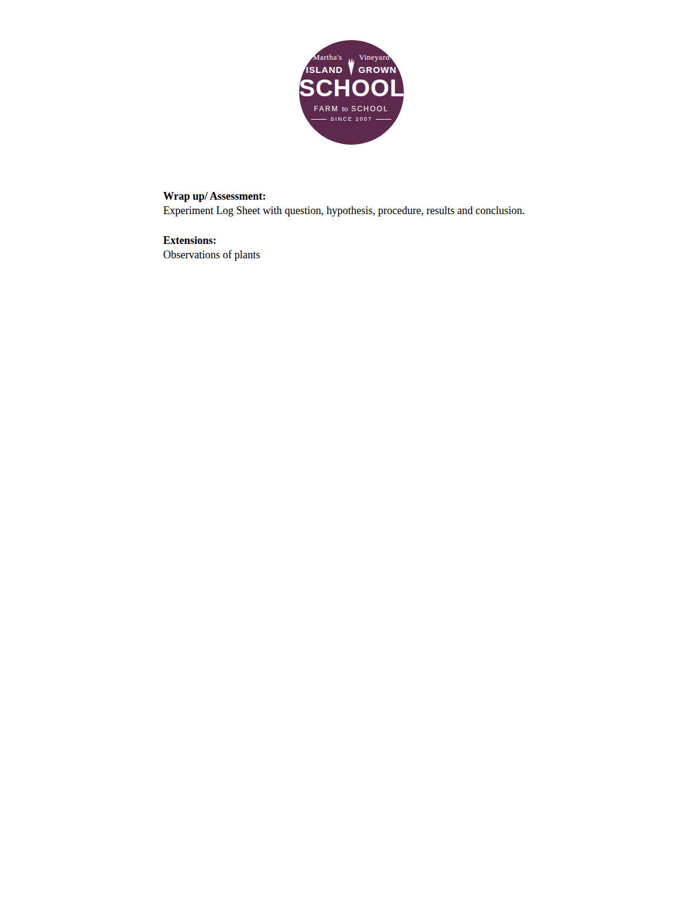Martha's Vineyard
ISLAND GROWN
SCHOOLS
FARM to SCHOOL
SINCE 2007
Wrap up/ Assessment:
Experiment Log Sheet with question, hypothesis, procedure, results and conclusion.
Extensions:
Observations of plants